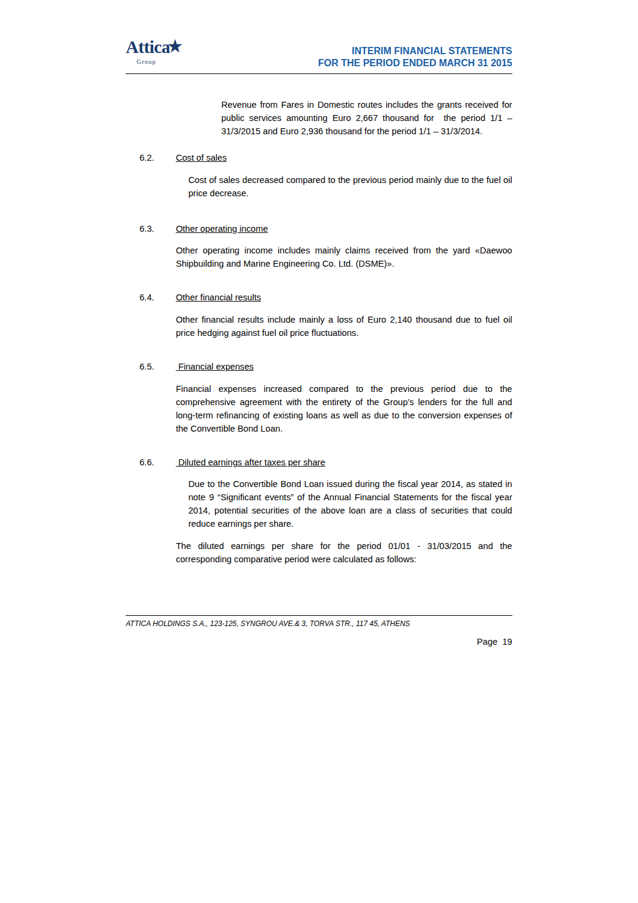Attica★Group
INTERIM FINANCIAL STATEMENTS
FOR THE PERIOD ENDED MARCH 31 2015
Revenue from Fares in Domestic routes includes the grants received for public services amounting Euro 2,667 thousand for the period 1/1 – 31/3/2015 and Euro 2,936 thousand for the period 1/1 – 31/3/2014.
6.2.
Cost of sales
Cost of sales decreased compared to the previous period mainly due to the fuel oil price decrease.
6.3.
Other operating income
Other operating income includes mainly claims received from the yard «Daewoo Shipbuilding and Marine Engineering Co. Ltd. (DSME)».
6.4.
Other financial results
Other financial results include mainly a loss of Euro 2,140 thousand due to fuel oil price hedging against fuel oil price fluctuations.
6.5.
Financial expenses
Financial expenses increased compared to the previous period due to the comprehensive agreement with the entirety of the Group’s lenders for the full and long-term refinancing of existing loans as well as due to the conversion expenses of the Convertible Bond Loan.
6.6.
Diluted earnings after taxes per share
Due to the Convertible Bond Loan issued during the fiscal year 2014, as stated in note 9 “Significant events” of the Annual Financial Statements for the fiscal year 2014, potential securities of the above loan are a class of securities that could reduce earnings per share.
The diluted earnings per share for the period 01/01 - 31/03/2015 and the corresponding comparative period were calculated as follows:
ATTICA HOLDINGS S.A., 123-125, SYNGROU AVE.& 3, TORVA STR., 117 45, ATHENS
Page 19